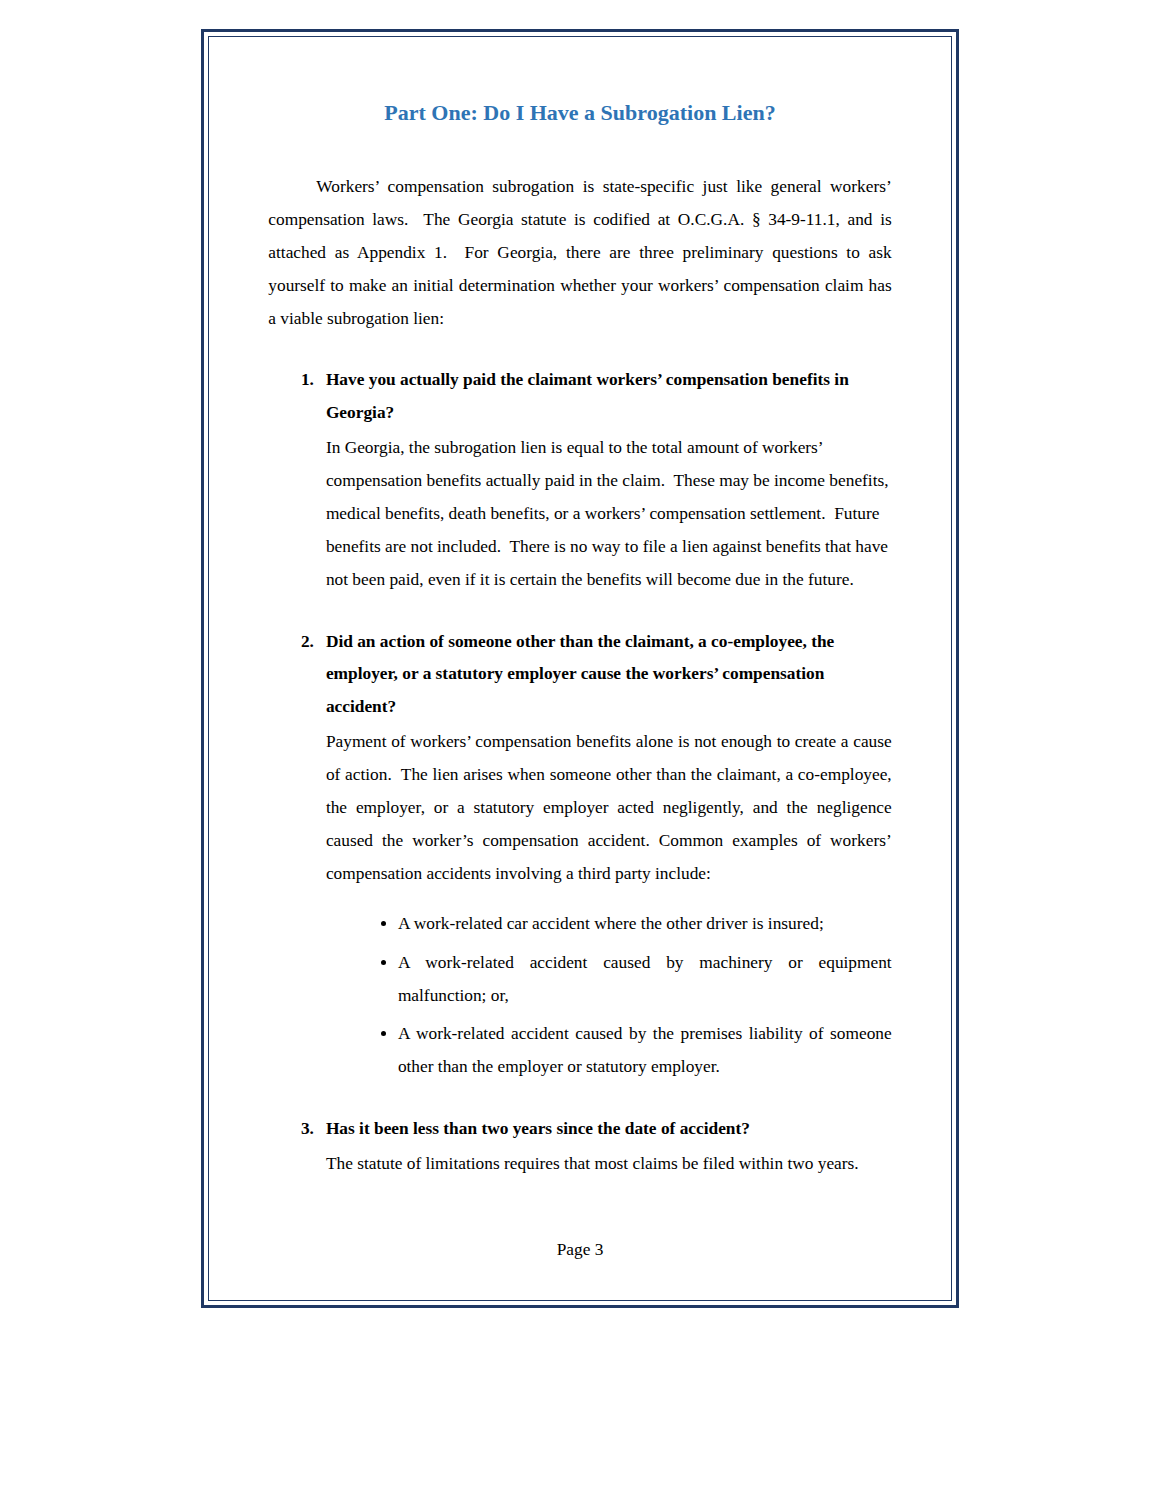Part One: Do I Have a Subrogation Lien?
Workers’ compensation subrogation is state-specific just like general workers’ compensation laws. The Georgia statute is codified at O.C.G.A. § 34-9-11.1, and is attached as Appendix 1. For Georgia, there are three preliminary questions to ask yourself to make an initial determination whether your workers’ compensation claim has a viable subrogation lien:
Have you actually paid the claimant workers’ compensation benefits in Georgia? In Georgia, the subrogation lien is equal to the total amount of workers’ compensation benefits actually paid in the claim. These may be income benefits, medical benefits, death benefits, or a workers’ compensation settlement. Future benefits are not included. There is no way to file a lien against benefits that have not been paid, even if it is certain the benefits will become due in the future.
Did an action of someone other than the claimant, a co-employee, the employer, or a statutory employer cause the workers’ compensation accident? Payment of workers’ compensation benefits alone is not enough to create a cause of action. The lien arises when someone other than the claimant, a co-employee, the employer, or a statutory employer acted negligently, and the negligence caused the worker’s compensation accident. Common examples of workers’ compensation accidents involving a third party include:
A work-related car accident where the other driver is insured;
A work-related accident caused by machinery or equipment malfunction; or,
A work-related accident caused by the premises liability of someone other than the employer or statutory employer.
Has it been less than two years since the date of accident? The statute of limitations requires that most claims be filed within two years.
Page 3